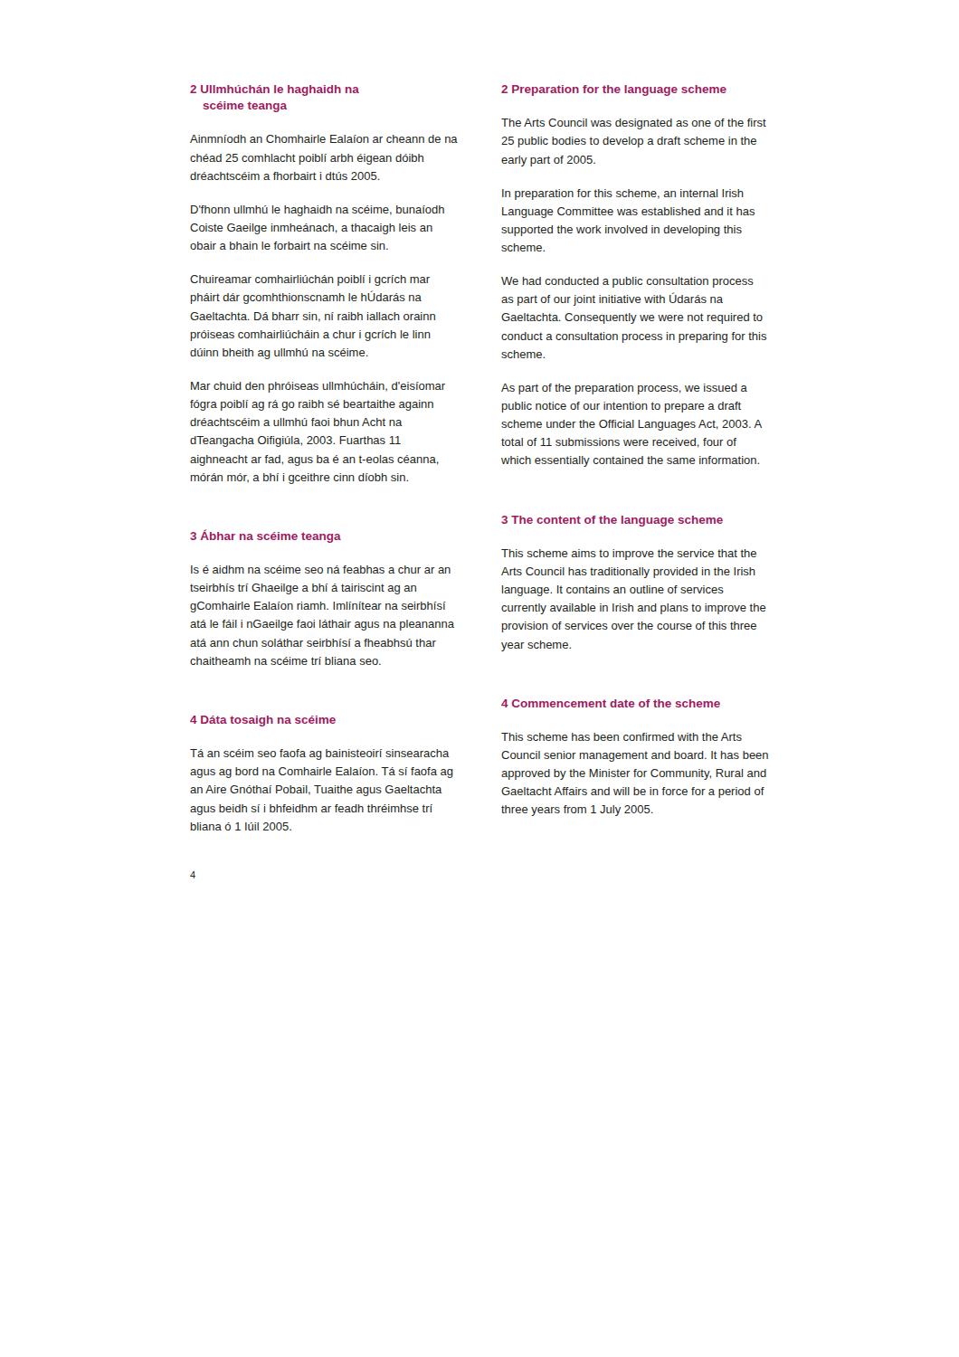2 Ullmhúchán le haghaidh na
scéime teanga
Ainmníodh an Chomhairle Ealaíon ar cheann de na chéad 25 comhlacht poiblí arbh éigean dóibh dréachtscéim a fhorbairt i dtús 2005.
D'fhonn ullmhú le haghaidh na scéime, bunaíodh Coiste Gaeilge inmheánach, a thacaigh leis an obair a bhain le forbairt na scéime sin.
Chuireamar comhairliúchán poiblí i gcrích mar pháirt dár gcomhthionscnamh le hÚdarás na Gaeltachta. Dá bharr sin, ní raibh iallach orainn próiseas comhairliúcháin a chur i gcrích le linn dúinn bheith ag ullmhú na scéime.
Mar chuid den phróiseas ullmhúcháin, d'eisíomar fógra poiblí ag rá go raibh sé beartaithe againn dréachtscéim a ullmhú faoi bhun Acht na dTeangacha Oifigiúla, 2003. Fuarthas 11 aighneacht ar fad, agus ba é an t-eolas céanna, mórán mór, a bhí i gceithre cinn díobh sin.
3 Ábhar na scéime teanga
Is é aidhm na scéime seo ná feabhas a chur ar an tseirbhís trí Ghaeilge a bhí á tairiscint ag an gComhairle Ealaíon riamh. Imlínítear na seirbhísí atá le fáil i nGaeilge faoi láthair agus na pleananna atá ann chun soláthar seirbhísí a fheabhsú thar chaitheamh na scéime trí bliana seo.
4 Dáta tosaigh na scéime
Tá an scéim seo faofa ag bainisteoirí sinsearacha agus ag bord na Comhairle Ealaíon. Tá sí faofa ag an Aire Gnóthaí Pobail, Tuaithe agus Gaeltachta agus beidh sí i bhfeidhm ar feadh thréimhse trí bliana ó 1 Iúil 2005.
2 Preparation for the language scheme
The Arts Council was designated as one of the first 25 public bodies to develop a draft scheme in the early part of 2005.
In preparation for this scheme, an internal Irish Language Committee was established and it has supported the work involved in developing this scheme.
We had conducted a public consultation process as part of our joint initiative with Údarás na Gaeltachta. Consequently we were not required to conduct a consultation process in preparing for this scheme.
As part of the preparation process, we issued a public notice of our intention to prepare a draft scheme under the Official Languages Act, 2003. A total of 11 submissions were received, four of which essentially contained the same information.
3 The content of the language scheme
This scheme aims to improve the service that the Arts Council has traditionally provided in the Irish language. It contains an outline of services currently available in Irish and plans to improve the provision of services over the course of this three year scheme.
4 Commencement date of the scheme
This scheme has been confirmed with the Arts Council senior management and board. It has been approved by the Minister for Community, Rural and Gaeltacht Affairs and will be in force for a period of three years from 1 July 2005.
4